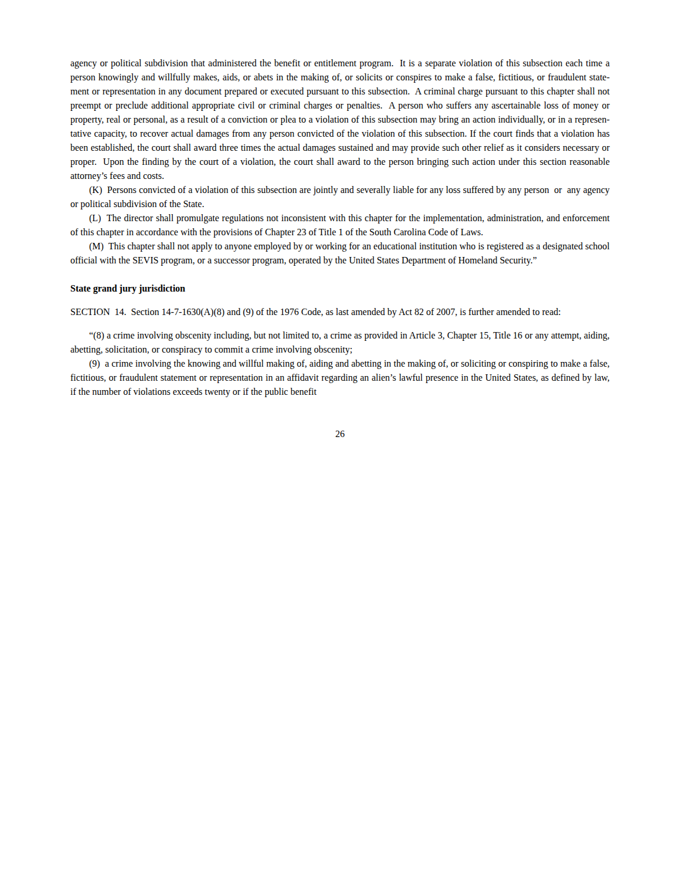agency or political subdivision that administered the benefit or entitlement program. It is a separate violation of this subsection each time a person knowingly and willfully makes, aids, or abets in the making of, or solicits or conspires to make a false, fictitious, or fraudulent statement or representation in any document prepared or executed pursuant to this subsection. A criminal charge pursuant to this chapter shall not preempt or preclude additional appropriate civil or criminal charges or penalties. A person who suffers any ascertainable loss of money or property, real or personal, as a result of a conviction or plea to a violation of this subsection may bring an action individually, or in a representative capacity, to recover actual damages from any person convicted of the violation of this subsection. If the court finds that a violation has been established, the court shall award three times the actual damages sustained and may provide such other relief as it considers necessary or proper. Upon the finding by the court of a violation, the court shall award to the person bringing such action under this section reasonable attorney’s fees and costs.
(K) Persons convicted of a violation of this subsection are jointly and severally liable for any loss suffered by any person or any agency or political subdivision of the State.
(L) The director shall promulgate regulations not inconsistent with this chapter for the implementation, administration, and enforcement of this chapter in accordance with the provisions of Chapter 23 of Title 1 of the South Carolina Code of Laws.
(M) This chapter shall not apply to anyone employed by or working for an educational institution who is registered as a designated school official with the SEVIS program, or a successor program, operated by the United States Department of Homeland Security.”
State grand jury jurisdiction
SECTION 14. Section 14-7-1630(A)(8) and (9) of the 1976 Code, as last amended by Act 82 of 2007, is further amended to read:
“(8) a crime involving obscenity including, but not limited to, a crime as provided in Article 3, Chapter 15, Title 16 or any attempt, aiding, abetting, solicitation, or conspiracy to commit a crime involving obscenity;
(9) a crime involving the knowing and willful making of, aiding and abetting in the making of, or soliciting or conspiring to make a false, fictitious, or fraudulent statement or representation in an affidavit regarding an alien’s lawful presence in the United States, as defined by law, if the number of violations exceeds twenty or if the public benefit
26